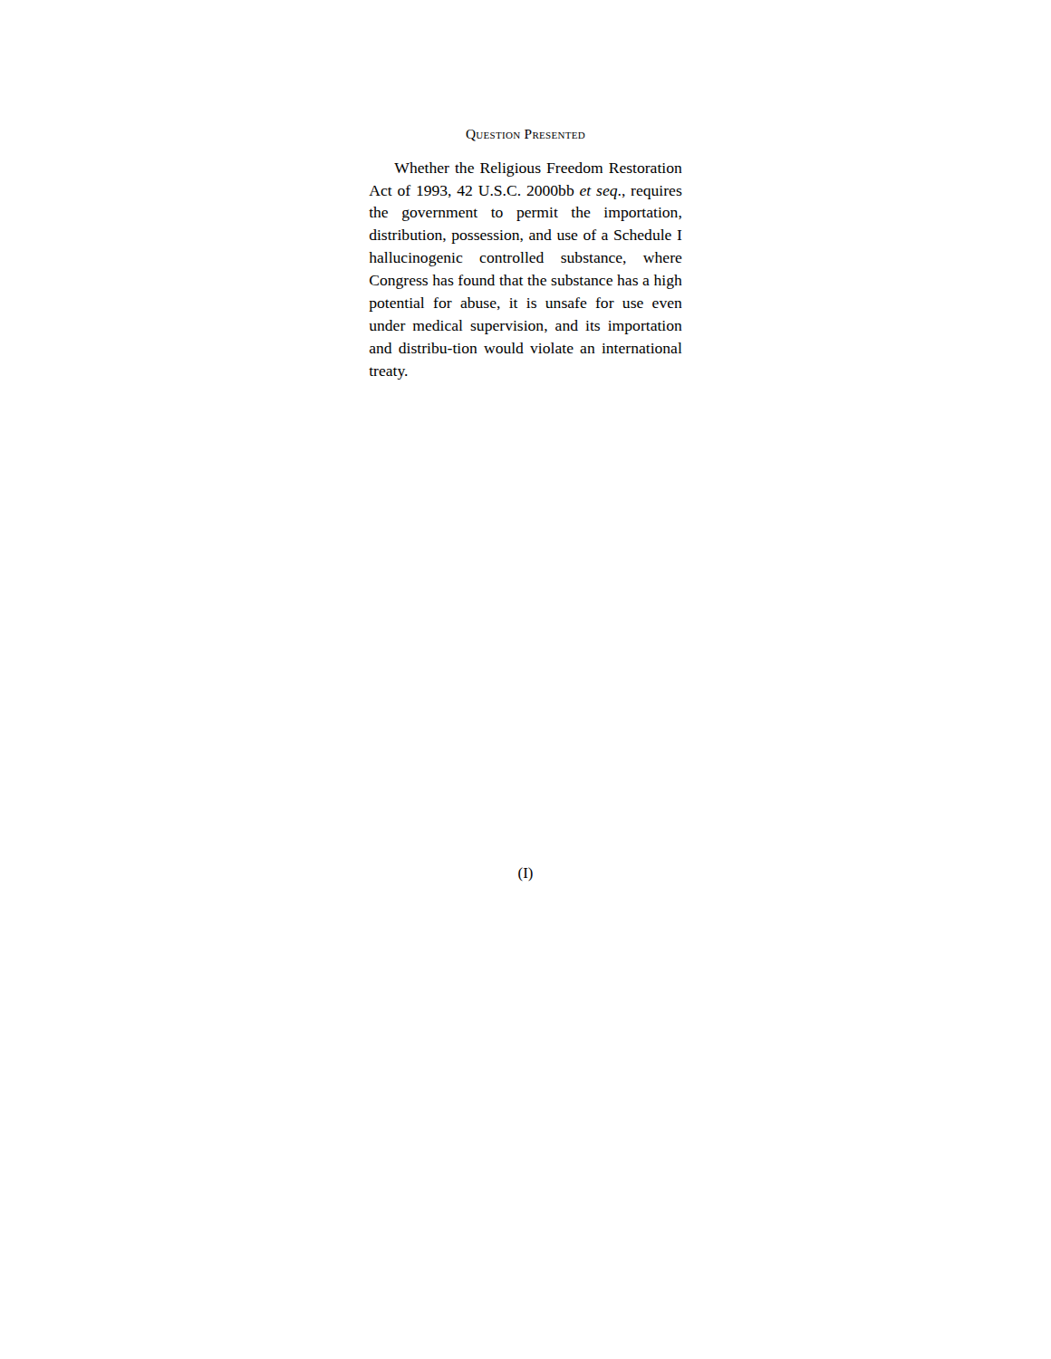Question Presented
Whether the Religious Freedom Restoration Act of 1993, 42 U.S.C. 2000bb et seq., requires the government to permit the importation, distribution, possession, and use of a Schedule I hallucinogenic controlled substance, where Congress has found that the substance has a high potential for abuse, it is unsafe for use even under medical supervision, and its importation and distribu‑tion would violate an international treaty.
(I)